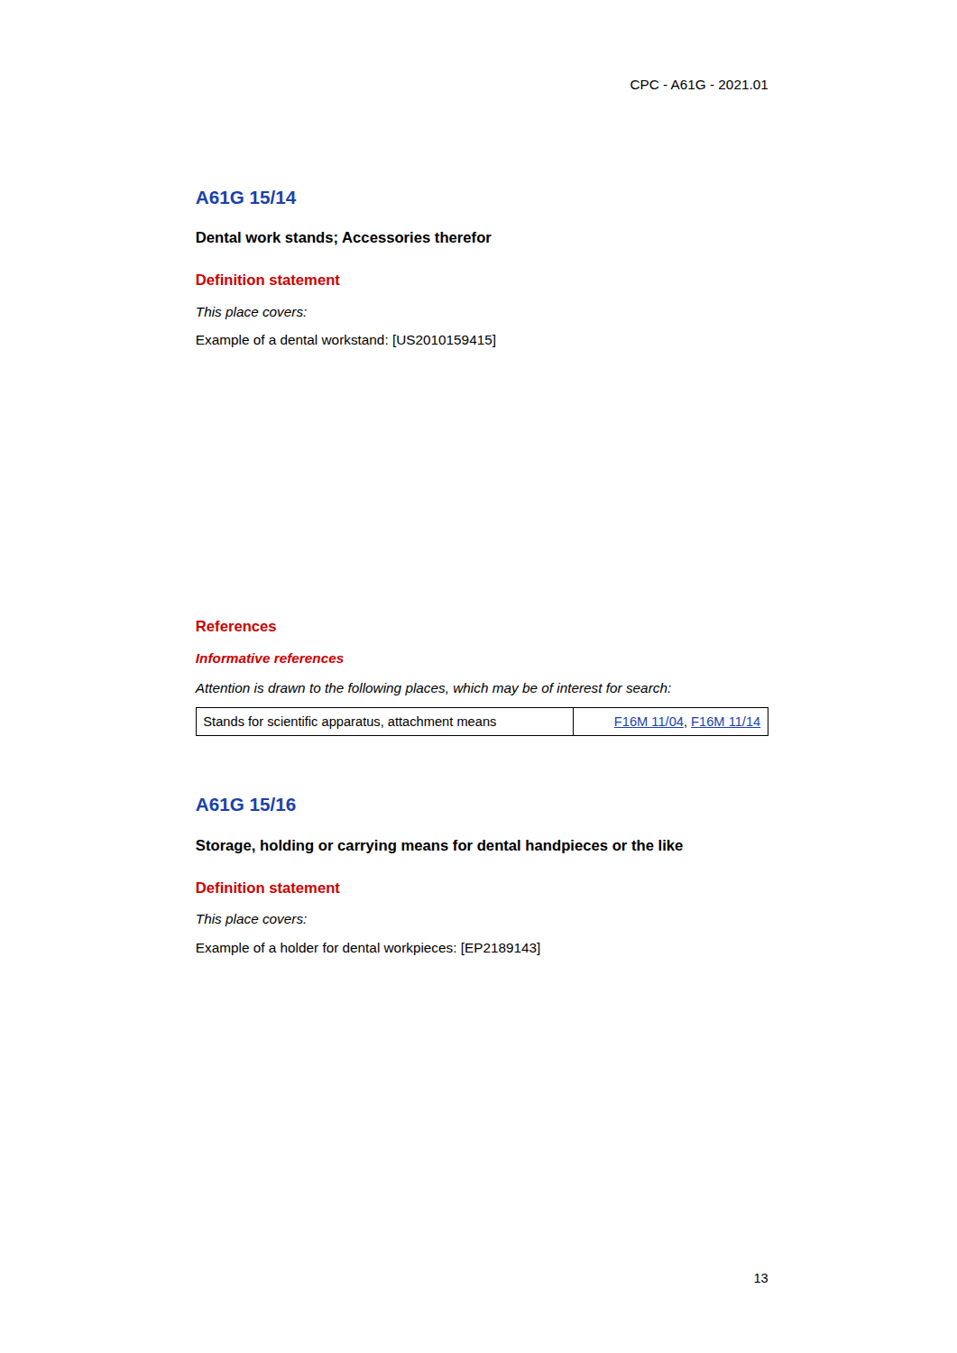CPC - A61G - 2021.01
A61G 15/14
Dental work stands; Accessories therefor
Definition statement
This place covers:
Example of a dental workstand: [US2010159415]
References
Informative references
Attention is drawn to the following places, which may be of interest for search:
| Stands for scientific apparatus, attachment means | F16M 11/04 , F16M 11/14 |
A61G 15/16
Storage, holding or carrying means for dental handpieces or the like
Definition statement
This place covers:
Example of a holder for dental workpieces: [EP2189143]
13